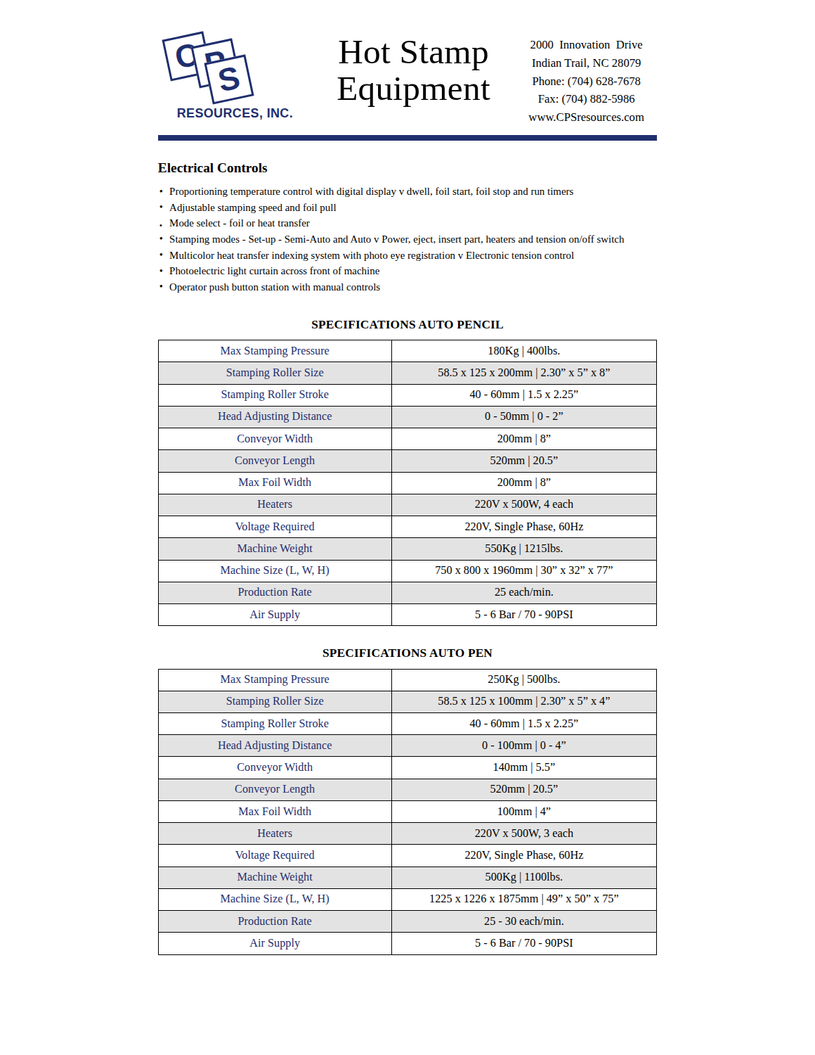C
P
S
RESOURCES, INC.
Hot Stamp
Equipment
2000 Innovation Drive Indian Trail, NC 28079 Phone: (704) 628-7678 Fax: (704) 882-5986 www.CPSresources.com
Electrical Controls
Proportioning temperature control with digital display v dwell, foil start, foil stop and run timers
Adjustable stamping speed and foil pull
Mode select - foil or heat transfer
Stamping modes - Set-up - Semi-Auto and Auto v Power, eject, insert part, heaters and tension on/off switch
Multicolor heat transfer indexing system with photo eye registration v Electronic tension control
Photoelectric light curtain across front of machine
Operator push button station with manual controls
SPECIFICATIONS AUTO PENCIL
| Max Stamping Pressure | 180Kg / 400lbs. |
| Stamping Roller Size | 58.5 x 125 x 200mm / 2.30” x 5” x 8” |
| Stamping Roller Stroke | 40 - 60mm / 1.5 x 2.25” |
| Head Adjusting Distance | 0 - 50mm / 0 - 2” |
| Conveyor Width | 200mm / 8” |
| Conveyor Length | 520mm / 20.5” |
| Max Foil Width | 200mm / 8” |
| Heaters | 220V x 500W, 4 each |
| Voltage Required | 220V, Single Phase, 60Hz |
| Machine Weight | 550Kg / 1215lbs. |
| Machine Size (L, W, H) | 750 x 800 x 1960mm / 30” x 32” x 77” |
| Production Rate | 25 each/min. |
| Air Supply | 5 - 6 Bar / 70 - 90PSI |
SPECIFICATIONS AUTO PEN
| Max Stamping Pressure | 250Kg / 500lbs. |
| Stamping Roller Size | 58.5 x 125 x 100mm / 2.30” x 5” x 4” |
| Stamping Roller Stroke | 40 - 60mm / 1.5 x 2.25” |
| Head Adjusting Distance | 0 - 100mm / 0 - 4” |
| Conveyor Width | 140mm / 5.5” |
| Conveyor Length | 520mm / 20.5” |
| Max Foil Width | 100mm / 4” |
| Heaters | 220V x 500W, 3 each |
| Voltage Required | 220V, Single Phase, 60Hz |
| Machine Weight | 500Kg / 1100lbs. |
| Machine Size (L, W, H) | 1225 x 1226 x 1875mm / 49” x 50” x 75” |
| Production Rate | 25 - 30 each/min. |
| Air Supply | 5 - 6 Bar / 70 - 90PSI |